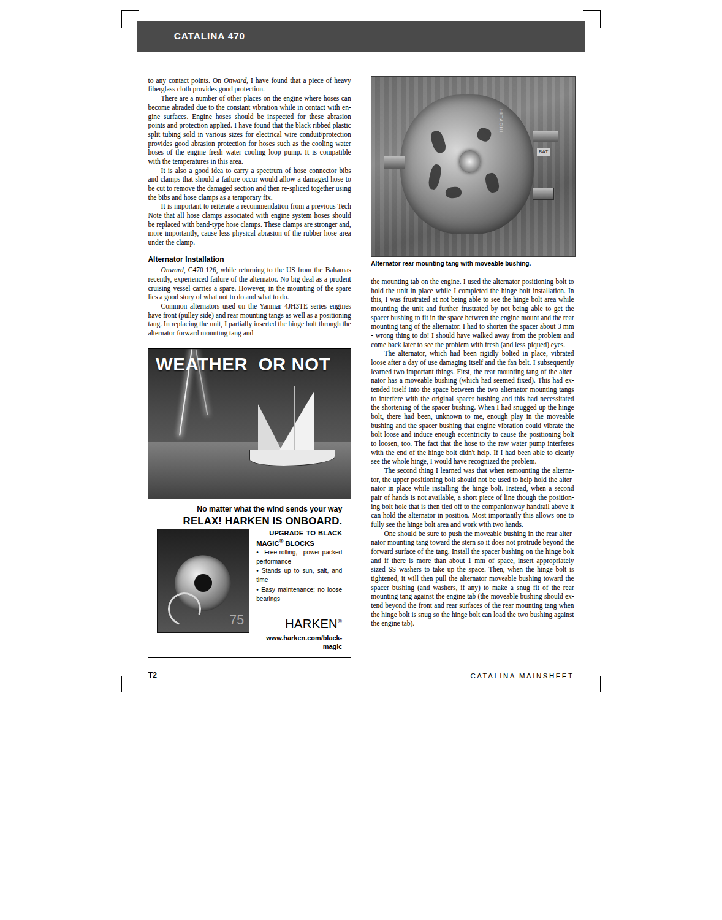CATALINA 470
to any contact points. On Onward, I have found that a piece of heavy fiberglass cloth provides good protection.
There are a number of other places on the engine where hoses can become abraded due to the constant vibration while in contact with engine surfaces. Engine hoses should be inspected for these abrasion points and protection applied. I have found that the black ribbed plastic split tubing sold in various sizes for electrical wire conduit/protection provides good abrasion protection for hoses such as the cooling water hoses of the engine fresh water cooling loop pump. It is compatible with the temperatures in this area.
It is also a good idea to carry a spectrum of hose connector bibs and clamps that should a failure occur would allow a damaged hose to be cut to remove the damaged section and then re-spliced together using the bibs and hose clamps as a temporary fix.
It is important to reiterate a recommendation from a previous Tech Note that all hose clamps associated with engine system hoses should be replaced with band-type hose clamps. These clamps are stronger and, more importantly, cause less physical abrasion of the rubber hose area under the clamp.
Alternator Installation
Onward, C470-126, while returning to the US from the Bahamas recently, experienced failure of the alternator. No big deal as a prudent cruising vessel carries a spare. However, in the mounting of the spare lies a good story of what not to do and what to do.
Common alternators used on the Yanmar 4JH3TE series engines have front (pulley side) and rear mounting tangs as well as a positioning tang. In replacing the unit, I partially inserted the hinge bolt through the alternator forward mounting tang and
WEATHER OR NOT
No matter what the wind sends your way
RELAX! HARKEN IS ONBOARD.
75
UPGRADE TO BLACK MAGIC® BLOCKS
Free-rolling, power-packed performance
Stands up to sun, salt, and time
Easy maintenance; no loose bearings
HARKEN®
www.harken.com/black-magic
HITACHI BAT
Alternator rear mounting tang with moveable bushing.
the mounting tab on the engine. I used the alternator positioning bolt to hold the unit in place while I completed the hinge bolt installation. In this, I was frustrated at not being able to see the hinge bolt area while mounting the unit and further frustrated by not being able to get the spacer bushing to fit in the space between the engine mount and the rear mounting tang of the alternator. I had to shorten the spacer about 3 mm - wrong thing to do! I should have walked away from the problem and come back later to see the problem with fresh (and less-piqued) eyes.
The alternator, which had been rigidly bolted in place, vibrated loose after a day of use damaging itself and the fan belt. I subsequently learned two important things. First, the rear mounting tang of the alternator has a moveable bushing (which had seemed fixed). This had extended itself into the space between the two alternator mounting tangs to interfere with the original spacer bushing and this had necessitated the shortening of the spacer bushing. When I had snugged up the hinge bolt, there had been, unknown to me, enough play in the moveable bushing and the spacer bushing that engine vibration could vibrate the bolt loose and induce enough eccentricity to cause the positioning bolt to loosen, too. The fact that the hose to the raw water pump interferes with the end of the hinge bolt didn't help. If I had been able to clearly see the whole hinge, I would have recognized the problem.
The second thing I learned was that when remounting the alternator, the upper positioning bolt should not be used to help hold the alternator in place while installing the hinge bolt. Instead, when a second pair of hands is not available, a short piece of line though the positioning bolt hole that is then tied off to the companionway handrail above it can hold the alternator in position. Most importantly this allows one to fully see the hinge bolt area and work with two hands.
One should be sure to push the moveable bushing in the rear alternator mounting tang toward the stern so it does not protrude beyond the forward surface of the tang. Install the spacer bushing on the hinge bolt and if there is more than about 1 mm of space, insert appropriately sized SS washers to take up the space. Then, when the hinge bolt is tightened, it will then pull the alternator moveable bushing toward the spacer bushing (and washers, if any) to make a snug fit of the rear mounting tang against the engine tab (the moveable bushing should extend beyond the front and rear surfaces of the rear mounting tang when the hinge bolt is snug so the hinge bolt can load the two bushing against the engine tab).
T2
CATALINA MAINSHEET